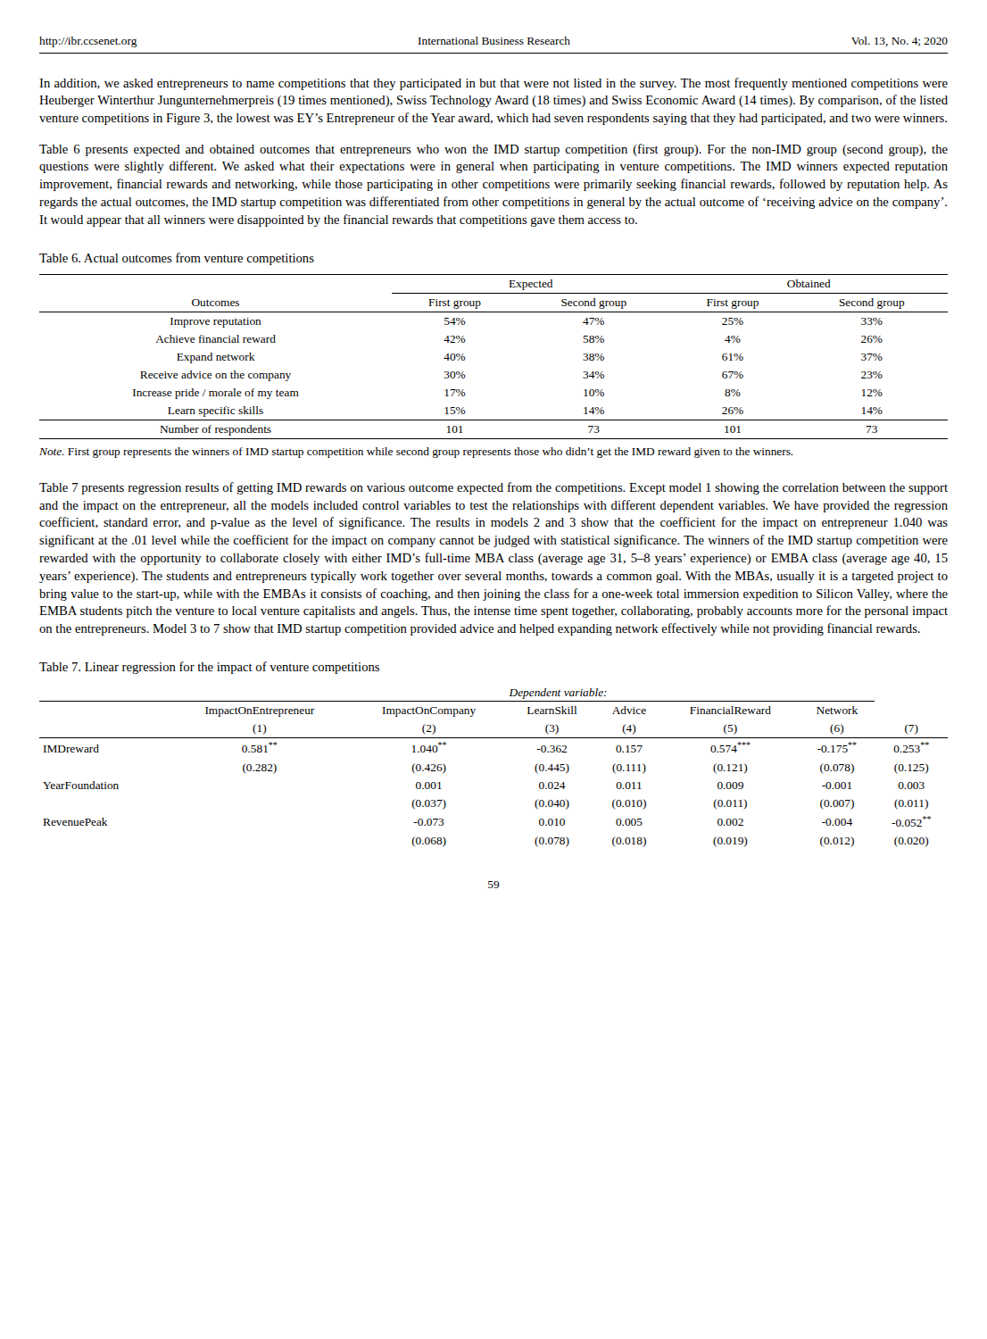http://ibr.ccsenet.org
International Business Research
Vol. 13, No. 4; 2020
In addition, we asked entrepreneurs to name competitions that they participated in but that were not listed in the survey. The most frequently mentioned competitions were Heuberger Winterthur Jungunternehmerpreis (19 times mentioned), Swiss Technology Award (18 times) and Swiss Economic Award (14 times). By comparison, of the listed venture competitions in Figure 3, the lowest was EY’s Entrepreneur of the Year award, which had seven respondents saying that they had participated, and two were winners.
Table 6 presents expected and obtained outcomes that entrepreneurs who won the IMD startup competition (first group). For the non-IMD group (second group), the questions were slightly different. We asked what their expectations were in general when participating in venture competitions. The IMD winners expected reputation improvement, financial rewards and networking, while those participating in other competitions were primarily seeking financial rewards, followed by reputation help. As regards the actual outcomes, the IMD startup competition was differentiated from other competitions in general by the actual outcome of ‘receiving advice on the company’. It would appear that all winners were disappointed by the financial rewards that competitions gave them access to.
Table 6. Actual outcomes from venture competitions
| | Expected | Obtained |
| Outcomes | First group | Second group | First group | Second group |
| Improve reputation | 54% | 47% | 25% | 33% |
| Achieve financial reward | 42% | 58% | 4% | 26% |
| Expand network | 40% | 38% | 61% | 37% |
| Receive advice on the company | 30% | 34% | 67% | 23% |
| Increase pride / morale of my team | 17% | 10% | 8% | 12% |
| Learn specific skills | 15% | 14% | 26% | 14% |
| Number of respondents | 101 | 73 | 101 | 73 |
Note. First group represents the winners of IMD startup competition while second group represents those who didn’t get the IMD reward given to the winners.
Table 7 presents regression results of getting IMD rewards on various outcome expected from the competitions. Except model 1 showing the correlation between the support and the impact on the entrepreneur, all the models included control variables to test the relationships with different dependent variables. We have provided the regression coefficient, standard error, and p-value as the level of significance. The results in models 2 and 3 show that the coefficient for the impact on entrepreneur 1.040 was significant at the .01 level while the coefficient for the impact on company cannot be judged with statistical significance. The winners of the IMD startup competition were rewarded with the opportunity to collaborate closely with either IMD’s full-time MBA class (average age 31, 5–8 years’ experience) or EMBA class (average age 40, 15 years’ experience). The students and entrepreneurs typically work together over several months, towards a common goal. With the MBAs, usually it is a targeted project to bring value to the start-up, while with the EMBAs it consists of coaching, and then joining the class for a one-week total immersion expedition to Silicon Valley, where the EMBA students pitch the venture to local venture capitalists and angels. Thus, the intense time spent together, collaborating, probably accounts more for the personal impact on the entrepreneurs. Model 3 to 7 show that IMD startup competition provided advice and helped expanding network effectively while not providing financial rewards.
Table 7. Linear regression for the impact of venture competitions
| | Dependent variable: |
| | ImpactOnEntrepreneur | ImpactOnCompany | LearnSkill | Advice | FinancialReward | Network |
| | (1) | (2) | (3) | (4) | (5) | (6) | (7) |
| IMDreward | 0.581 ** | 1.040 ** | -0.362 | 0.157 | 0.574 *** | -0.175 ** | 0.253 ** |
| | (0.282) | (0.426) | (0.445) | (0.111) | (0.121) | (0.078) | (0.125) |
| YearFoundation | | 0.001 | 0.024 | 0.011 | 0.009 | -0.001 | 0.003 |
| | | (0.037) | (0.040) | (0.010) | (0.011) | (0.007) | (0.011) |
| RevenuePeak | | -0.073 | 0.010 | 0.005 | 0.002 | -0.004 | -0.052 ** |
| | | (0.068) | (0.078) | (0.018) | (0.019) | (0.012) | (0.020) |
59